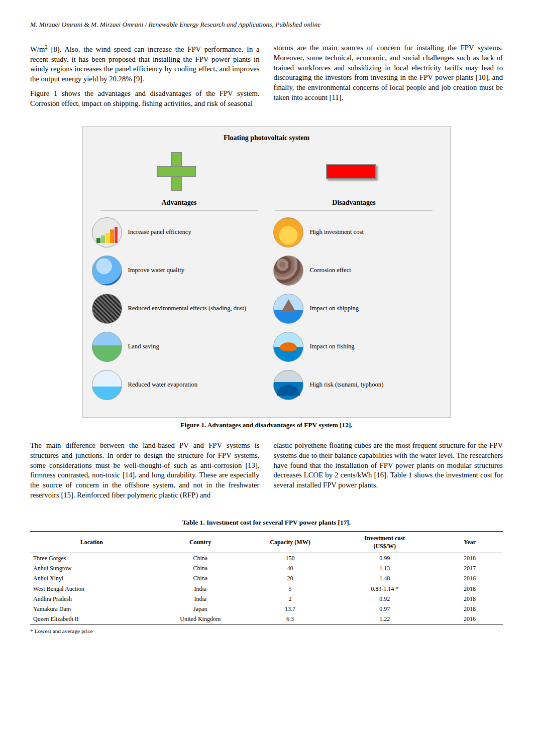M. Mirzaei Omrani & M. Mirzaei Omrani / Renewable Energy Research and Applications, Published online
W/m2 [8]. Also, the wind speed can increase the FPV performance. In a recent study, it has been proposed that installing the FPV power plants in windy regions increases the panel efficiency by cooling effect, and improves the output energy yield by 20.28% [9].
Figure 1 shows the advantages and disadvantages of the FPV system. Corrosion effect, impact on shipping, fishing activities, and risk of seasonal
storms are the main sources of concern for installing the FPV systems. Moreover, some technical, economic, and social challenges such as lack of trained workforces and subsidizing in local electricity tariffs may lead to discouraging the investors from investing in the FPV power plants [10], and finally, the environmental concerns of local people and job creation must be taken into account [11].
Floating photovoltaic system
Advantages Disadvantages
Increase panel efficiency
Improve water quality
Reduced environmental effects (shading, dust)
Land saving
Reduced water evaporation
High investment cost
Corrosion effect
Impact on shipping
Impact on fishing
High risk (tsunami, typhoon)
Figure 1. Advantages and disadvantages of FPV system [12].
The main difference between the land-based PV and FPV systems is structures and junctions. In order to design the structure for FPV systems, some considerations must be well-thought-of such as anti-corrosion [13], firmness contrasted, non-toxic [14], and long durability. These are especially the source of concern in the offshore system, and not in the freshwater reservoirs [15]. Reinforced fiber polymeric plastic (RFP) and
elastic polyethene floating cubes are the most frequent structure for the FPV systems due to their balance capabilities with the water level. The researchers have found that the installation of FPV power plants on modular structures decreases LCOE by 2 cents/kWh [16]. Table 1 shows the investment cost for several installed FPV power plants.
Table 1. Investment cost for several FPV power plants [17].
| Location | Country | Capacity (MW) | Investment cost (US$/W) | Year |
| --- | --- | --- | --- | --- |
| Three Gorges | China | 150 | 0.99 | 2018 |
| Anhui Sungrow | China | 40 | 1.13 | 2017 |
| Anhui Xinyi | China | 20 | 1.48 | 2016 |
| West Bengal Auction | India | 5 | 0.83-1.14 * | 2018 |
| Andhra Pradesh | India | 2 | 0.92 | 2018 |
| Yamakura Dam | Japan | 13.7 | 0.97 | 2018 |
| Queen Elizabeth II | United Kingdom | 6.3 | 1.22 | 2016 |
* Lowest and average price